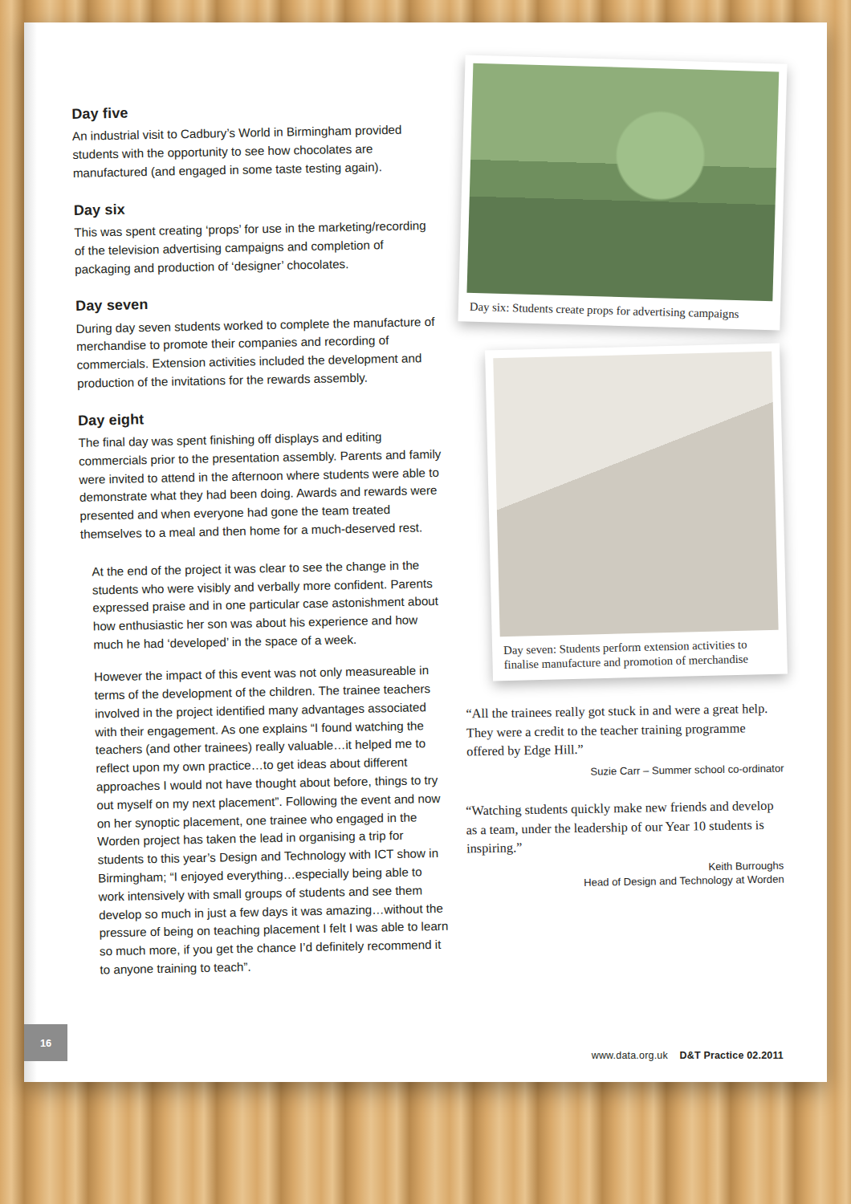Day five
An industrial visit to Cadbury’s World in Birmingham provided students with the opportunity to see how chocolates are manufactured (and engaged in some taste testing again).
Day six
This was spent creating ‘props’ for use in the marketing/recording of the television advertising campaigns and completion of packaging and production of ‘designer’ chocolates.
Day seven
During day seven students worked to complete the manufacture of merchandise to promote their companies and recording of commercials. Extension activities included the development and production of the invitations for the rewards assembly.
Day eight
The final day was spent finishing off displays and editing commercials prior to the presentation assembly. Parents and family were invited to attend in the afternoon where students were able to demonstrate what they had been doing. Awards and rewards were presented and when everyone had gone the team treated themselves to a meal and then home for a much-deserved rest.
At the end of the project it was clear to see the change in the students who were visibly and verbally more confident. Parents expressed praise and in one particular case astonishment about how enthusiastic her son was about his experience and how much he had ‘developed’ in the space of a week.
However the impact of this event was not only measureable in terms of the development of the children. The trainee teachers involved in the project identified many advantages associated with their engagement. As one explains “I found watching the teachers (and other trainees) really valuable…it helped me to reflect upon my own practice…to get ideas about different approaches I would not have thought about before, things to try out myself on my next placement”. Following the event and now on her synoptic placement, one trainee who engaged in the Worden project has taken the lead in organising a trip for students to this year’s Design and Technology with ICT show in Birmingham; “I enjoyed everything…especially being able to work intensively with small groups of students and see them develop so much in just a few days it was amazing…without the pressure of being on teaching placement I felt I was able to learn so much more, if you get the chance I’d definitely recommend it to anyone training to teach”.
Day six: Students create props for advertising campaigns
Day seven: Students perform extension activities to finalise manufacture and promotion of merchandise
“All the trainees really got stuck in and were a great help. They were a credit to the teacher training programme offered by Edge Hill.”
Suzie Carr – Summer school co-ordinator
“Watching students quickly make new friends and develop as a team, under the leadership of our Year 10 students is inspiring.”
Keith Burroughs
Head of Design and Technology at Worden
16
www.data.org.uk D&T Practice 02.2011